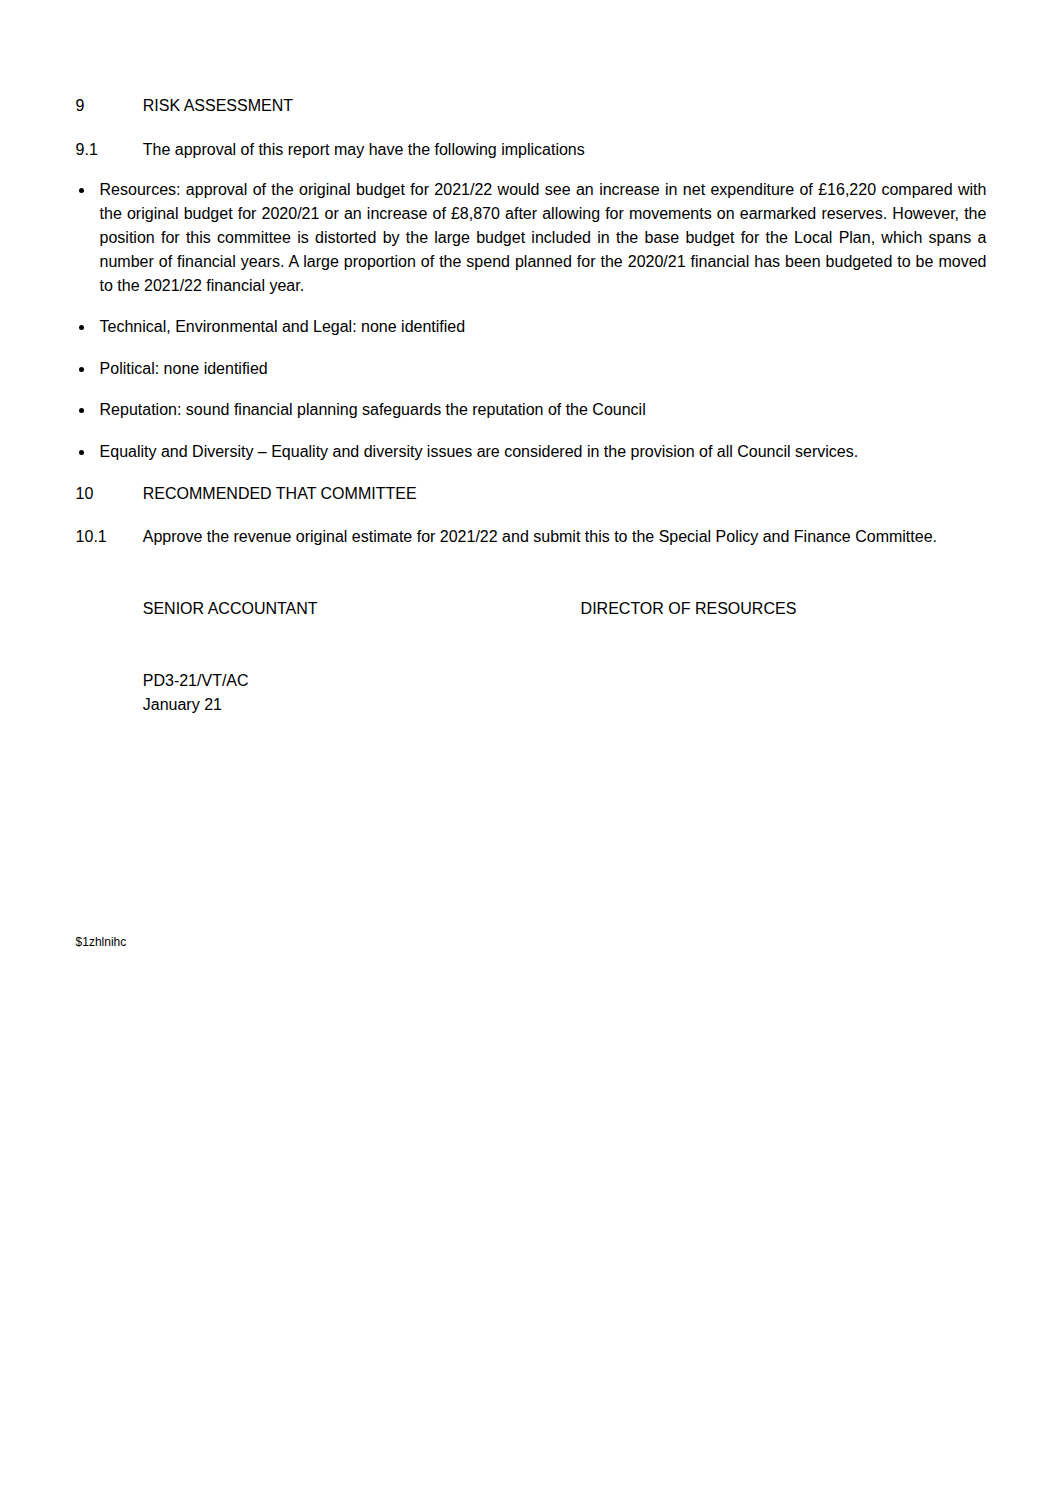9 RISK ASSESSMENT
9.1 The approval of this report may have the following implications
Resources: approval of the original budget for 2021/22 would see an increase in net expenditure of £16,220 compared with the original budget for 2020/21 or an increase of £8,870 after allowing for movements on earmarked reserves. However, the position for this committee is distorted by the large budget included in the base budget for the Local Plan, which spans a number of financial years. A large proportion of the spend planned for the 2020/21 financial has been budgeted to be moved to the 2021/22 financial year.
Technical, Environmental and Legal: none identified
Political: none identified
Reputation: sound financial planning safeguards the reputation of the Council
Equality and Diversity – Equality and diversity issues are considered in the provision of all Council services.
10 RECOMMENDED THAT COMMITTEE
10.1 Approve the revenue original estimate for 2021/22 and submit this to the Special Policy and Finance Committee.
SENIOR ACCOUNTANT
DIRECTOR OF RESOURCES
PD3-21/VT/AC
January 21
$1zhlnihc